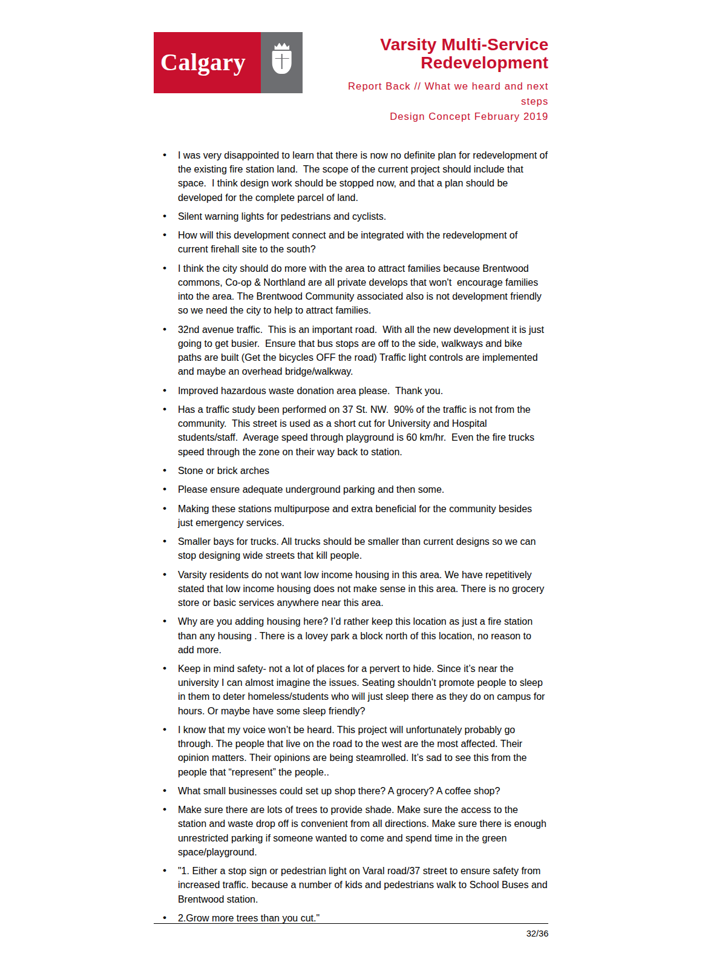Calgary
Varsity Multi-Service Redevelopment
Report Back // What we heard and next steps
Design Concept February 2019
I was very disappointed to learn that there is now no definite plan for redevelopment of the existing fire station land. The scope of the current project should include that space. I think design work should be stopped now, and that a plan should be developed for the complete parcel of land.
Silent warning lights for pedestrians and cyclists.
How will this development connect and be integrated with the redevelopment of current firehall site to the south?
I think the city should do more with the area to attract families because Brentwood commons, Co-op & Northland are all private develops that won't encourage families into the area. The Brentwood Community associated also is not development friendly so we need the city to help to attract families.
32nd avenue traffic. This is an important road. With all the new development it is just going to get busier. Ensure that bus stops are off to the side, walkways and bike paths are built (Get the bicycles OFF the road) Traffic light controls are implemented and maybe an overhead bridge/walkway.
Improved hazardous waste donation area please. Thank you.
Has a traffic study been performed on 37 St. NW. 90% of the traffic is not from the community. This street is used as a short cut for University and Hospital students/staff. Average speed through playground is 60 km/hr. Even the fire trucks speed through the zone on their way back to station.
Stone or brick arches
Please ensure adequate underground parking and then some.
Making these stations multipurpose and extra beneficial for the community besides just emergency services.
Smaller bays for trucks. All trucks should be smaller than current designs so we can stop designing wide streets that kill people.
Varsity residents do not want low income housing in this area. We have repetitively stated that low income housing does not make sense in this area. There is no grocery store or basic services anywhere near this area.
Why are you adding housing here? I’d rather keep this location as just a fire station than any housing . There is a lovey park a block north of this location, no reason to add more.
Keep in mind safety- not a lot of places for a pervert to hide. Since it’s near the university I can almost imagine the issues. Seating shouldn’t promote people to sleep in them to deter homeless/students who will just sleep there as they do on campus for hours. Or maybe have some sleep friendly?
I know that my voice won’t be heard. This project will unfortunately probably go through. The people that live on the road to the west are the most affected. Their opinion matters. Their opinions are being steamrolled. It’s sad to see this from the people that “represent” the people..
What small businesses could set up shop there? A grocery? A coffee shop?
Make sure there are lots of trees to provide shade. Make sure the access to the station and waste drop off is convenient from all directions. Make sure there is enough unrestricted parking if someone wanted to come and spend time in the green space/playground.
"1. Either a stop sign or pedestrian light on Varal road/37 street to ensure safety from increased traffic. because a number of kids and pedestrians walk to School Buses and Brentwood station.
2.Grow more trees than you cut."
32/36